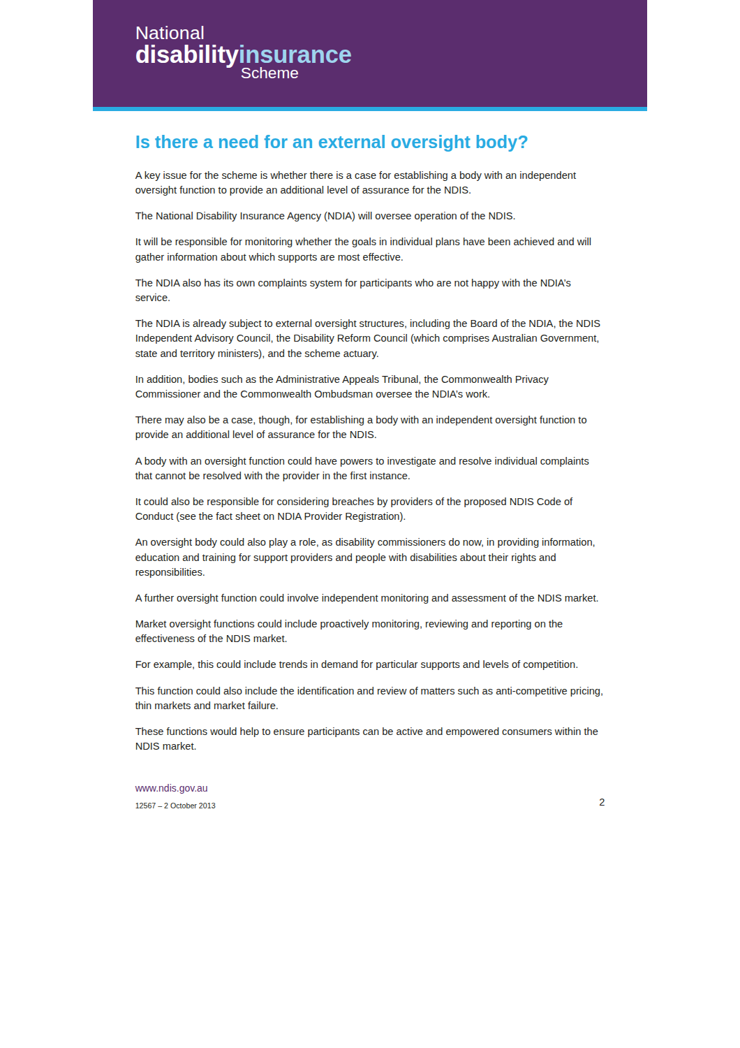National
dis ability insurance
Scheme
Is there a need for an external oversight body?
A key issue for the scheme is whether there is a case for establishing a body with an independent oversight function to provide an additional level of assurance for the NDIS.
The National Disability Insurance Agency (NDIA) will oversee operation of the NDIS.
It will be responsible for monitoring whether the goals in individual plans have been achieved and will gather information about which supports are most effective.
The NDIA also has its own complaints system for participants who are not happy with the NDIA’s service.
The NDIA is already subject to external oversight structures, including the Board of the NDIA, the NDIS Independent Advisory Council, the Disability Reform Council (which comprises Australian Government, state and territory ministers), and the scheme actuary.
In addition, bodies such as the Administrative Appeals Tribunal, the Commonwealth Privacy Commissioner and the Commonwealth Ombudsman oversee the NDIA’s work.
There may also be a case, though, for establishing a body with an independent oversight function to provide an additional level of assurance for the NDIS.
A body with an oversight function could have powers to investigate and resolve individual complaints that cannot be resolved with the provider in the first instance.
It could also be responsible for considering breaches by providers of the proposed NDIS Code of Conduct (see the fact sheet on NDIA Provider Registration).
An oversight body could also play a role, as disability commissioners do now, in providing information, education and training for support providers and people with disabilities about their rights and responsibilities.
A further oversight function could involve independent monitoring and assessment of the NDIS market.
Market oversight functions could include proactively monitoring, reviewing and reporting on the effectiveness of the NDIS market.
For example, this could include trends in demand for particular supports and levels of competition.
This function could also include the identification and review of matters such as anti-competitive pricing, thin markets and market failure.
These functions would help to ensure participants can be active and empowered consumers within the NDIS market.
www.ndis.gov.au
12567 – 2 October 2013
2